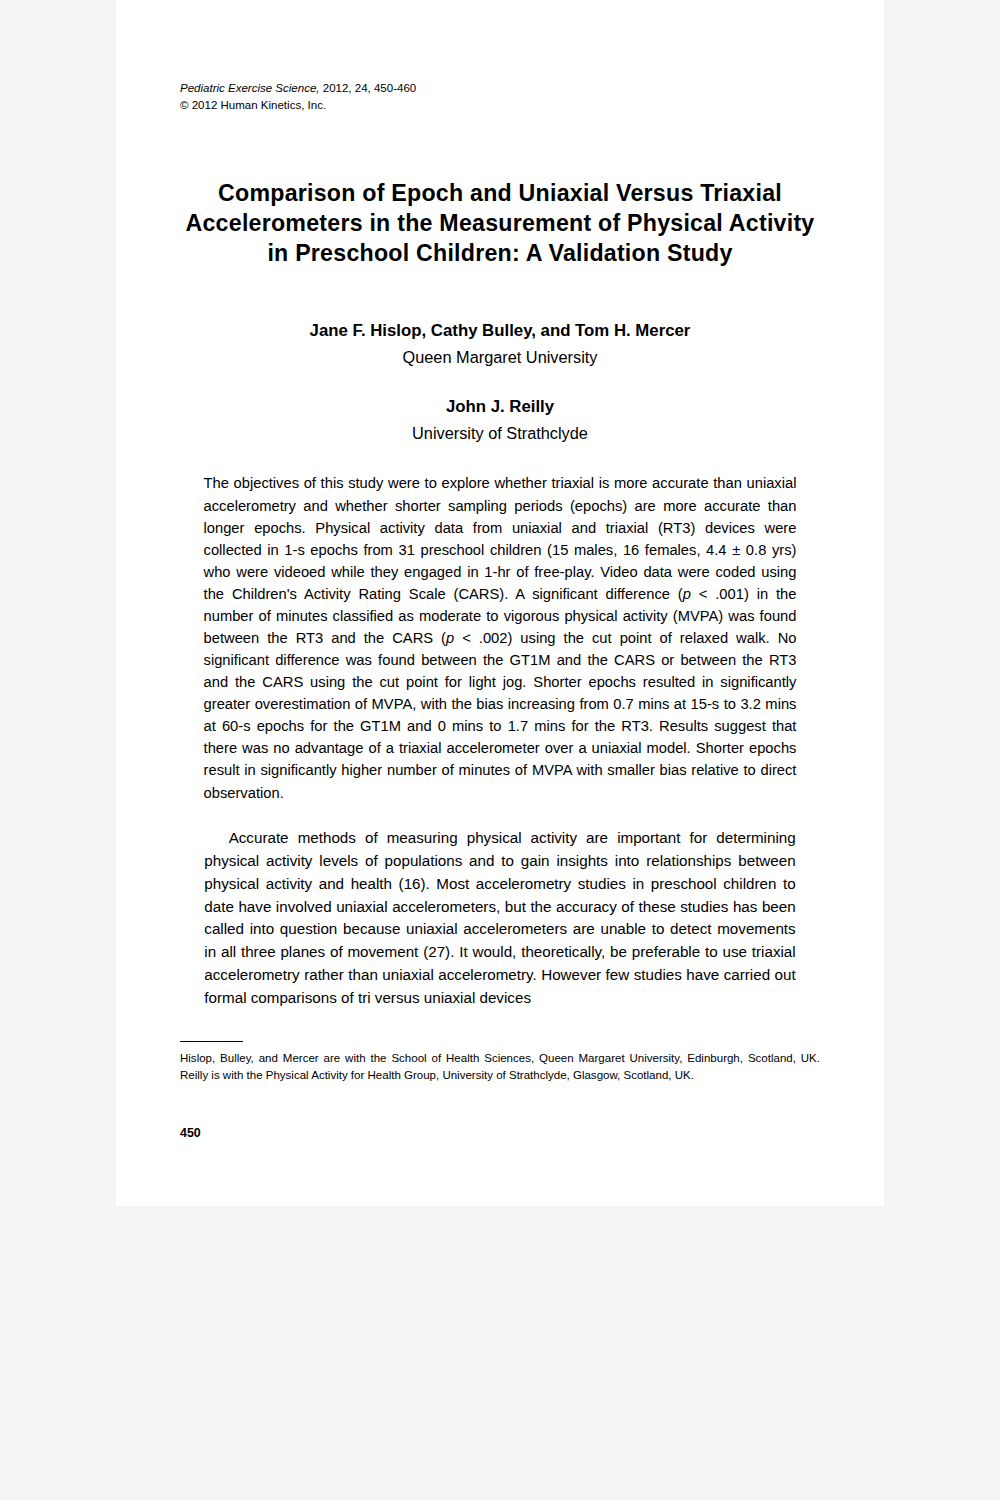Pediatric Exercise Science, 2012, 24, 450-460
© 2012 Human Kinetics, Inc.
Comparison of Epoch and Uniaxial Versus Triaxial Accelerometers in the Measurement of Physical Activity in Preschool Children: A Validation Study
Jane F. Hislop, Cathy Bulley, and Tom H. Mercer
Queen Margaret University
John J. Reilly
University of Strathclyde
The objectives of this study were to explore whether triaxial is more accurate than uniaxial accelerometry and whether shorter sampling periods (epochs) are more accurate than longer epochs. Physical activity data from uniaxial and triaxial (RT3) devices were collected in 1-s epochs from 31 preschool children (15 males, 16 females, 4.4 ± 0.8 yrs) who were videoed while they engaged in 1-hr of free-play. Video data were coded using the Children's Activity Rating Scale (CARS). A significant difference (p < .001) in the number of minutes classified as moderate to vigorous physical activity (MVPA) was found between the RT3 and the CARS (p < .002) using the cut point of relaxed walk. No significant difference was found between the GT1M and the CARS or between the RT3 and the CARS using the cut point for light jog. Shorter epochs resulted in significantly greater overestimation of MVPA, with the bias increasing from 0.7 mins at 15-s to 3.2 mins at 60-s epochs for the GT1M and 0 mins to 1.7 mins for the RT3. Results suggest that there was no advantage of a triaxial accelerometer over a uniaxial model. Shorter epochs result in significantly higher number of minutes of MVPA with smaller bias relative to direct observation.
Accurate methods of measuring physical activity are important for determining physical activity levels of populations and to gain insights into relationships between physical activity and health (16). Most accelerometry studies in preschool children to date have involved uniaxial accelerometers, but the accuracy of these studies has been called into question because uniaxial accelerometers are unable to detect movements in all three planes of movement (27). It would, theoretically, be preferable to use triaxial accelerometry rather than uniaxial accelerometry. However few studies have carried out formal comparisons of tri versus uniaxial devices
Hislop, Bulley, and Mercer are with the School of Health Sciences, Queen Margaret University, Edinburgh, Scotland, UK. Reilly is with the Physical Activity for Health Group, University of Strathclyde, Glasgow, Scotland, UK.
450